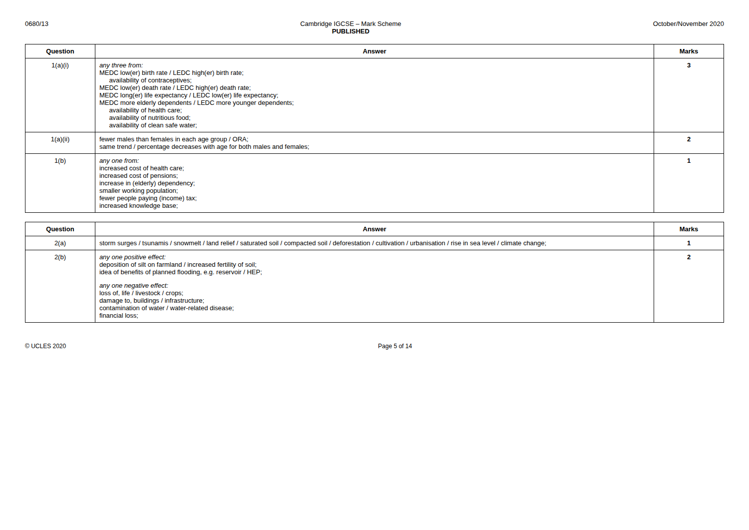0680/13
Cambridge IGCSE – Mark Scheme
PUBLISHED
October/November 2020
| Question | Answer | Marks |
| --- | --- | --- |
| 1(a)(i) | any three from: MEDC low(er) birth rate / LEDC high(er) birth rate; availability of contraceptives; MEDC low(er) death rate / LEDC high(er) death rate; MEDC long(er) life expectancy / LEDC low(er) life expectancy; MEDC more elderly dependents / LEDC more younger dependents; availability of health care; availability of nutritious food; availability of clean safe water; | 3 |
| 1(a)(ii) | fewer males than females in each age group / ORA; same trend / percentage decreases with age for both males and females; | 2 |
| 1(b) | any one from: increased cost of health care; increased cost of pensions; increase in (elderly) dependency; smaller working population; fewer people paying (income) tax; increased knowledge base; | 1 |
| Question | Answer | Marks |
| --- | --- | --- |
| 2(a) | storm surges / tsunamis / snowmelt / land relief / saturated soil / compacted soil / deforestation / cultivation / urbanisation / rise in sea level / climate change; | 1 |
| 2(b) | any one positive effect: deposition of silt on farmland / increased fertility of soil; idea of benefits of planned flooding, e.g. reservoir / HEP; any one negative effect: loss of, life / livestock / crops; damage to, buildings / infrastructure; contamination of water / water-related disease; financial loss; | 2 |
© UCLES 2020
Page 5 of 14